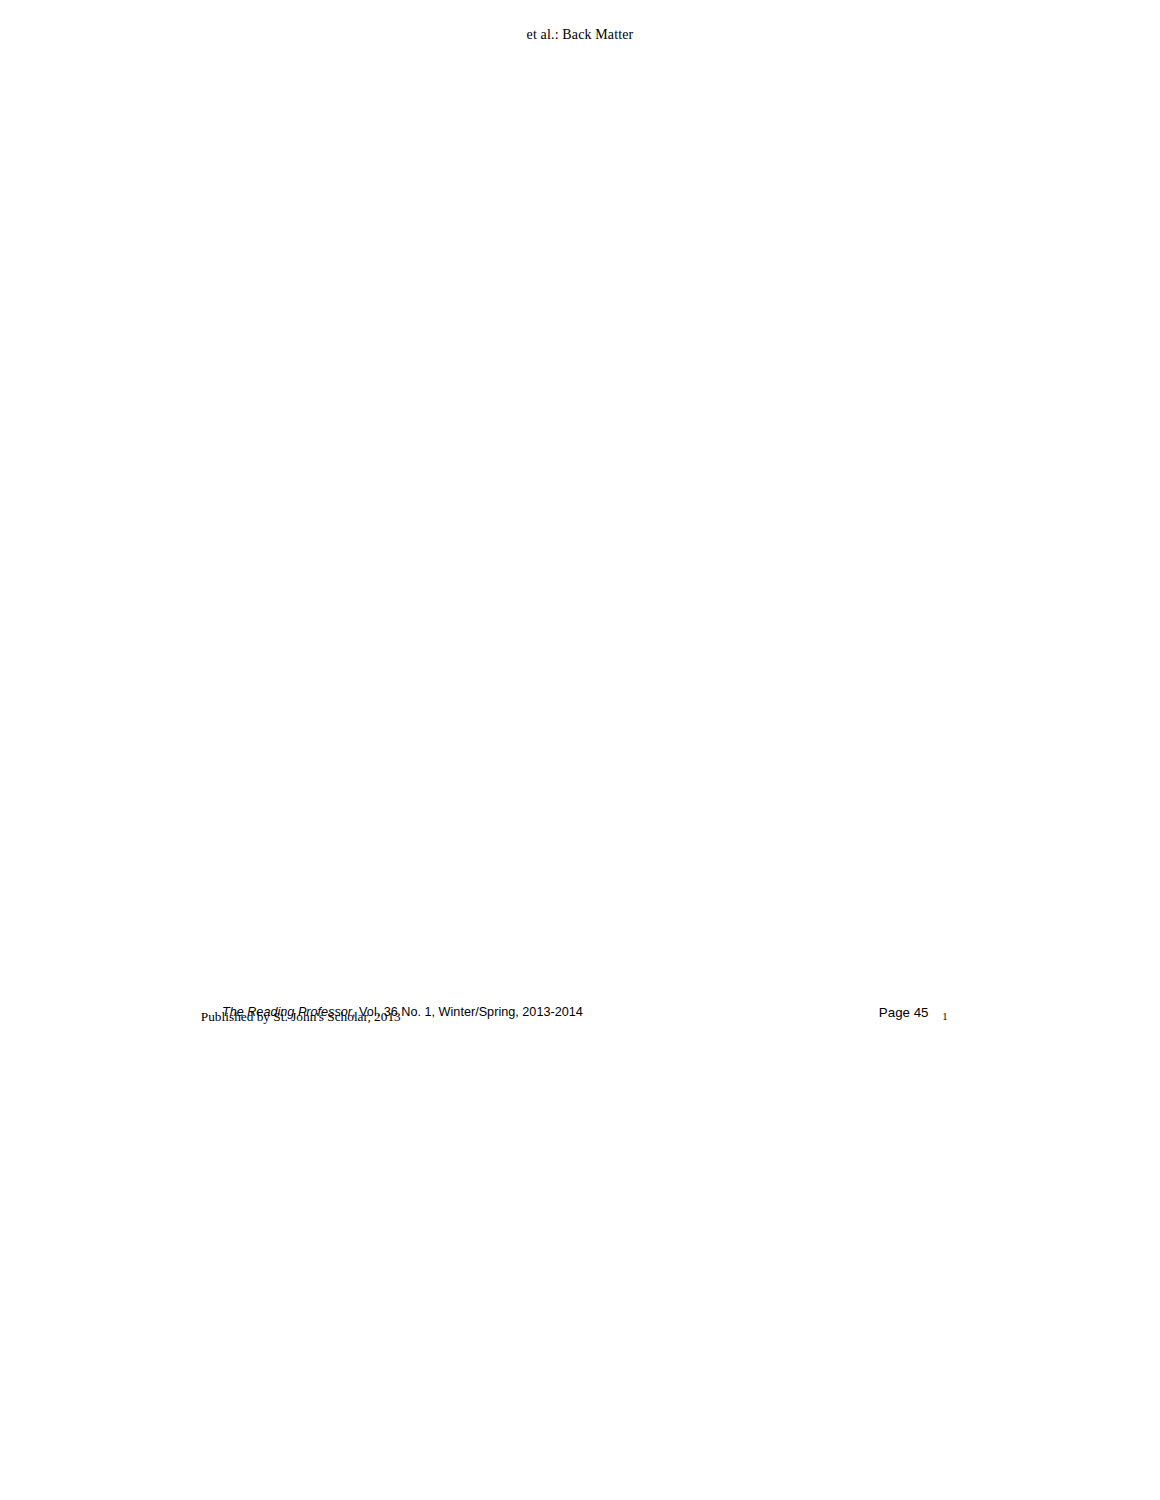et al.: Back Matter
The Reading Professor, Vol. 36 No. 1, Winter/Spring, 2013-2014
Published by St. John's Scholar, 2013
Page 45
1